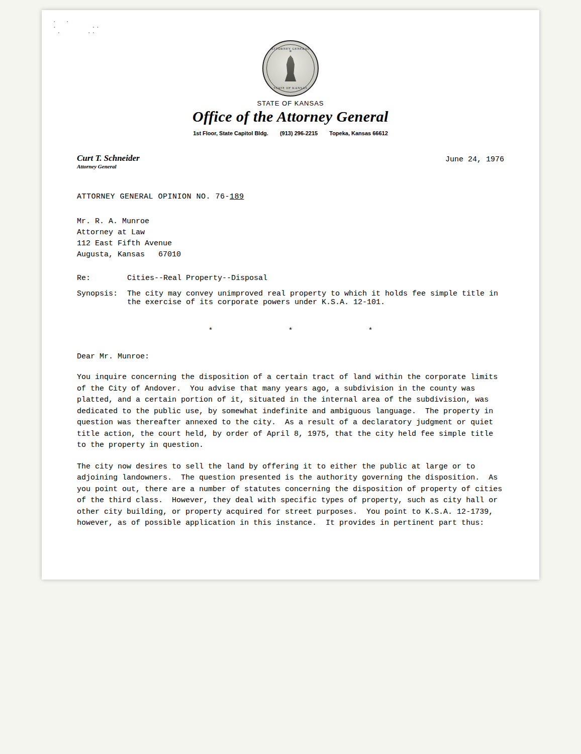· ·
· ··
· ··
✳
ATTORNEY GENERAL
STATE OF KANSAS
STATE OF KANSAS
Office of the Attorney General
1st Floor, State Capitol Bldg. (913) 296-2215 Topeka, Kansas 66612
Curt T. Schneider
Attorney General
June 24, 1976
ATTORNEY GENERAL OPINION NO. 76-189
Mr. R. A. Munroe
Attorney at Law
112 East Fifth Avenue
Augusta, Kansas 67010
| Re: | Cities--Real Property--Disposal |
| Synopsis: | The city may convey unimproved real property to which it holds fee simple title in the exercise of its corporate powers under K.S.A. 12-101. |
* * *
Dear Mr. Munroe:
You inquire concerning the disposition of a certain tract of land within the corporate limits of the City of Andover. You advise that many years ago, a subdivision in the county was platted, and a certain portion of it, situated in the internal area of the subdivision, was dedicated to the public use, by somewhat indefinite and ambiguous language. The property in question was thereafter annexed to the city. As a result of a declaratory judgment or quiet title action, the court held, by order of April 8, 1975, that the city held fee simple title to the property in question.
The city now desires to sell the land by offering it to either the public at large or to adjoining landowners. The question presented is the authority governing the disposition. As you point out, there are a number of statutes concerning the disposition of property of cities of the third class. However, they deal with specific types of property, such as city hall or other city building, or property acquired for street purposes. You point to K.S.A. 12-1739, however, as of possible application in this instance. It provides in pertinent part thus: